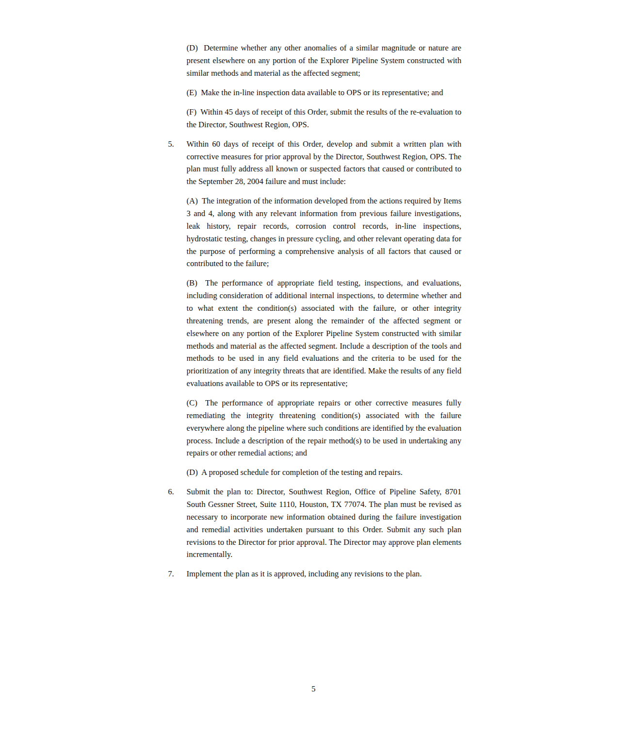(D) Determine whether any other anomalies of a similar magnitude or nature are present elsewhere on any portion of the Explorer Pipeline System constructed with similar methods and material as the affected segment;
(E) Make the in-line inspection data available to OPS or its representative; and
(F) Within 45 days of receipt of this Order, submit the results of the re-evaluation to the Director, Southwest Region, OPS.
5.
Within 60 days of receipt of this Order, develop and submit a written plan with corrective measures for prior approval by the Director, Southwest Region, OPS. The plan must fully address all known or suspected factors that caused or contributed to the September 28, 2004 failure and must include:
(A) The integration of the information developed from the actions required by Items 3 and 4, along with any relevant information from previous failure investigations, leak history, repair records, corrosion control records, in-line inspections, hydrostatic testing, changes in pressure cycling, and other relevant operating data for the purpose of performing a comprehensive analysis of all factors that caused or contributed to the failure;
(B) The performance of appropriate field testing, inspections, and evaluations, including consideration of additional internal inspections, to determine whether and to what extent the condition(s) associated with the failure, or other integrity threatening trends, are present along the remainder of the affected segment or elsewhere on any portion of the Explorer Pipeline System constructed with similar methods and material as the affected segment. Include a description of the tools and methods to be used in any field evaluations and the criteria to be used for the prioritization of any integrity threats that are identified. Make the results of any field evaluations available to OPS or its representative;
(C) The performance of appropriate repairs or other corrective measures fully remediating the integrity threatening condition(s) associated with the failure everywhere along the pipeline where such conditions are identified by the evaluation process. Include a description of the repair method(s) to be used in undertaking any repairs or other remedial actions; and
(D) A proposed schedule for completion of the testing and repairs.
6.
Submit the plan to: Director, Southwest Region, Office of Pipeline Safety, 8701 South Gessner Street, Suite 1110, Houston, TX 77074. The plan must be revised as necessary to incorporate new information obtained during the failure investigation and remedial activities undertaken pursuant to this Order. Submit any such plan revisions to the Director for prior approval. The Director may approve plan elements incrementally.
7.
Implement the plan as it is approved, including any revisions to the plan.
5